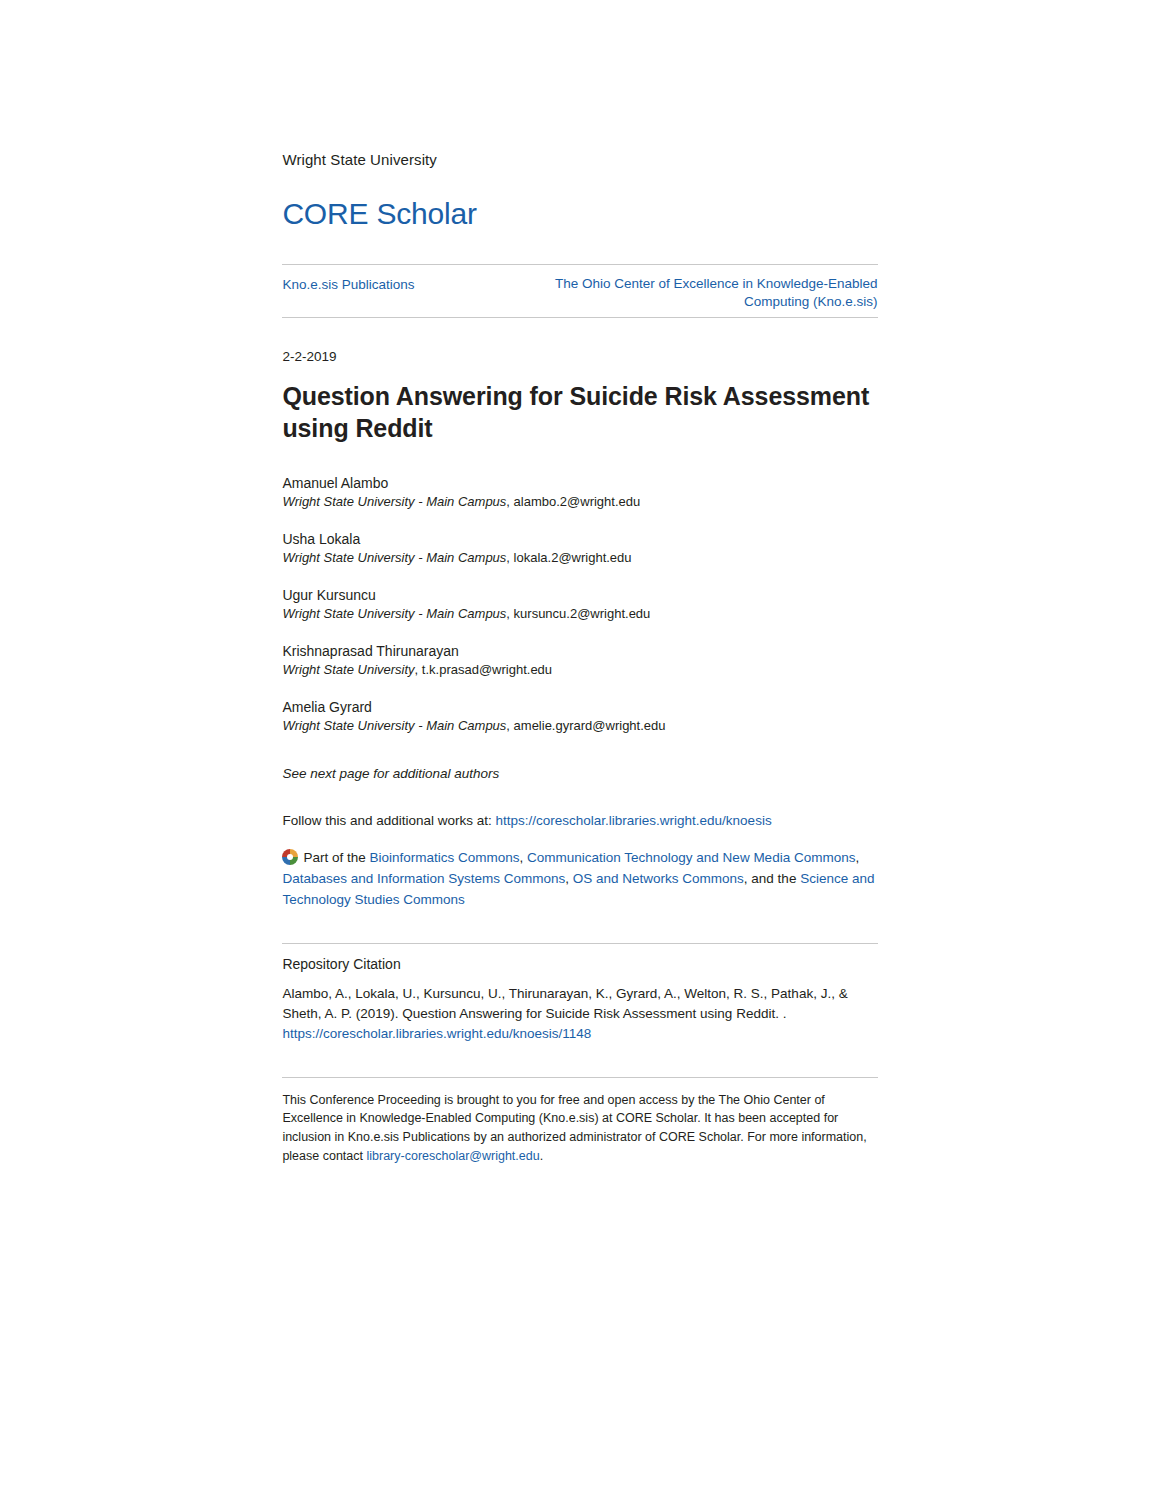Wright State University
CORE Scholar
Kno.e.sis Publications
The Ohio Center of Excellence in Knowledge-Enabled Computing (Kno.e.sis)
2-2-2019
Question Answering for Suicide Risk Assessment using Reddit
Amanuel Alambo
Wright State University - Main Campus, alambo.2@wright.edu
Usha Lokala
Wright State University - Main Campus, lokala.2@wright.edu
Ugur Kursuncu
Wright State University - Main Campus, kursuncu.2@wright.edu
Krishnaprasad Thirunarayan
Wright State University, t.k.prasad@wright.edu
Amelia Gyrard
Wright State University - Main Campus, amelie.gyrard@wright.edu
See next page for additional authors
Follow this and additional works at: https://corescholar.libraries.wright.edu/knoesis
Part of the Bioinformatics Commons, Communication Technology and New Media Commons, Databases and Information Systems Commons, OS and Networks Commons, and the Science and Technology Studies Commons
Repository Citation
Alambo, A., Lokala, U., Kursuncu, U., Thirunarayan, K., Gyrard, A., Welton, R. S., Pathak, J., & Sheth, A. P. (2019). Question Answering for Suicide Risk Assessment using Reddit. .
https://corescholar.libraries.wright.edu/knoesis/1148
This Conference Proceeding is brought to you for free and open access by the The Ohio Center of Excellence in Knowledge-Enabled Computing (Kno.e.sis) at CORE Scholar. It has been accepted for inclusion in Kno.e.sis Publications by an authorized administrator of CORE Scholar. For more information, please contact library-corescholar@wright.edu.